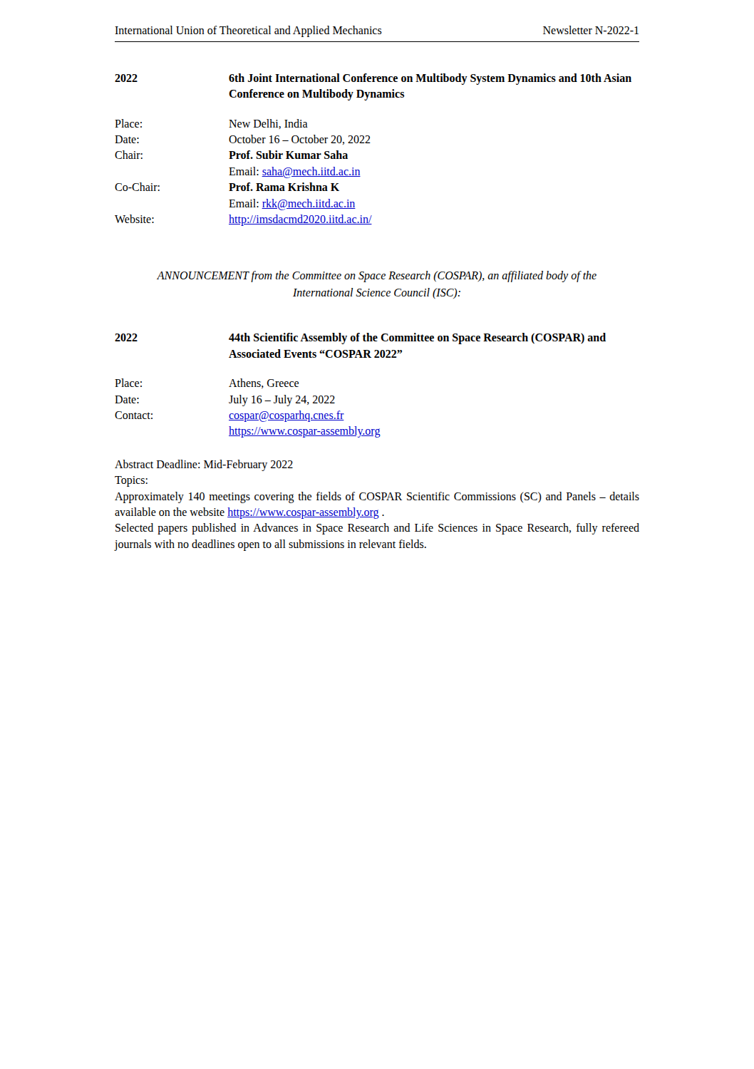International Union of Theoretical and Applied Mechanics
Newsletter N-2022-1
2022 6th Joint International Conference on Multibody System Dynamics and 10th Asian Conference on Multibody Dynamics
Place:
New Delhi, India
Date:
October 16 – October 20, 2022
Chair:
Prof. Subir Kumar Saha
Email: saha@mech.iitd.ac.in
Co-Chair:
Prof. Rama Krishna K
Email: rkk@mech.iitd.ac.in
Website:
http://imsdacmd2020.iitd.ac.in/
ANNOUNCEMENT from the Committee on Space Research (COSPAR), an affiliated body of the International Science Council (ISC):
2022 44th Scientific Assembly of the Committee on Space Research (COSPAR) and Associated Events “COSPAR 2022”
Place:
Athens, Greece
Date:
July 16 – July 24, 2022
Contact:
cospar@cosparhq.cnes.fr
https://www.cospar-assembly.org
Abstract Deadline: Mid-February 2022
Topics:
Approximately 140 meetings covering the fields of COSPAR Scientific Commissions (SC) and Panels – details available on the website https://www.cospar-assembly.org .
Selected papers published in Advances in Space Research and Life Sciences in Space Research, fully refereed journals with no deadlines open to all submissions in relevant fields.